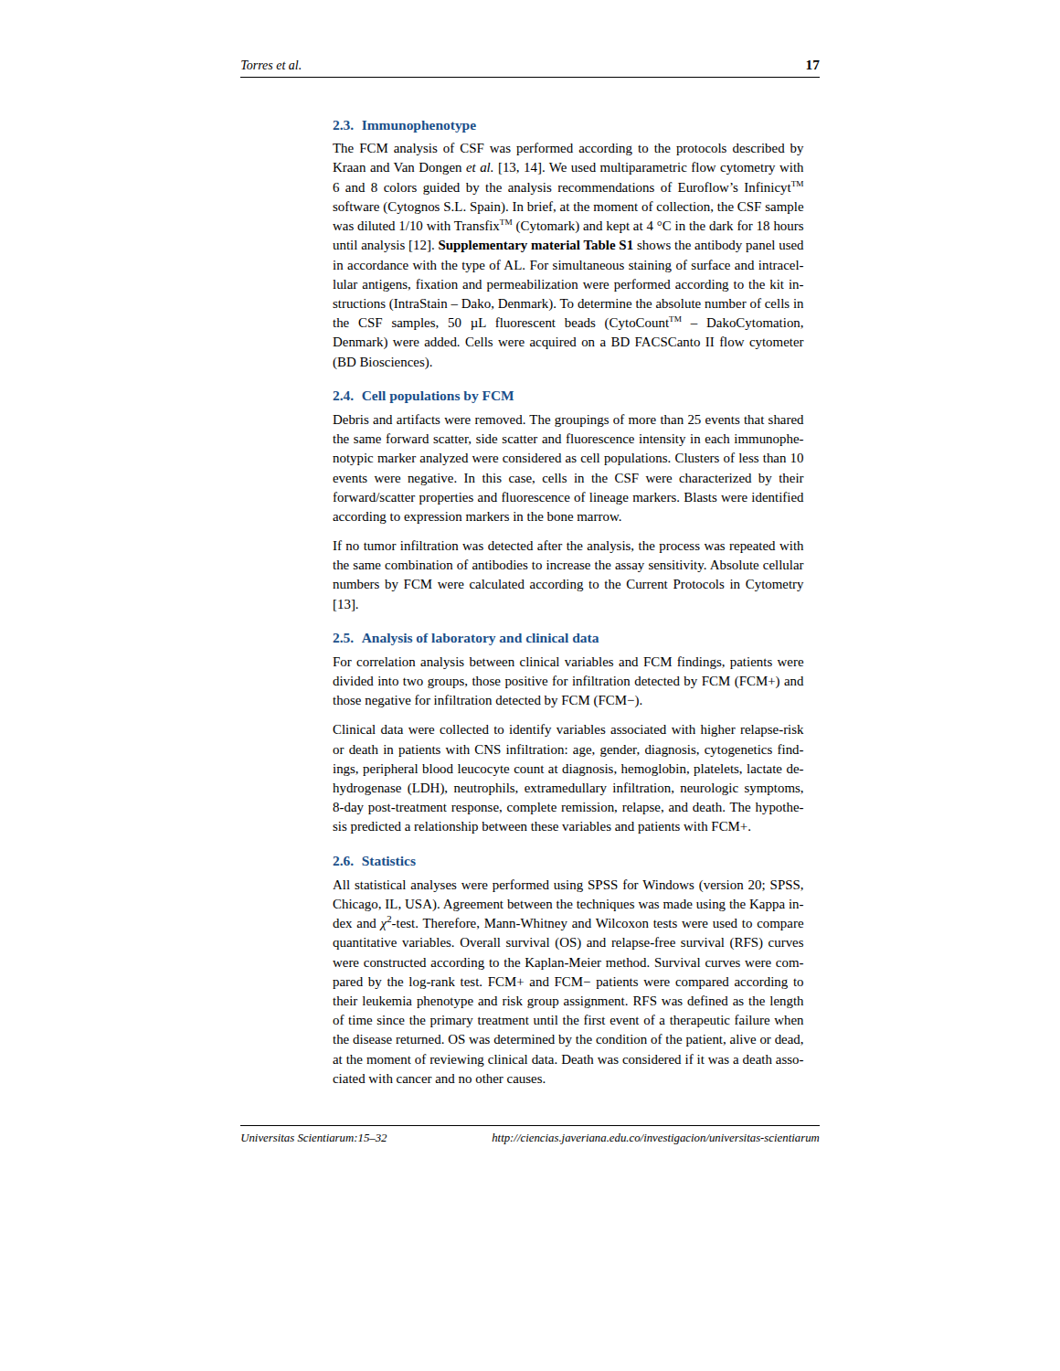Torres et al. 17
2.3. Immunophenotype
The FCM analysis of CSF was performed according to the protocols described by Kraan and Van Dongen et al. [13, 14]. We used multiparametric flow cytometry with 6 and 8 colors guided by the analysis recommendations of Euroflow’s InfinicytTM software (Cytognos S.L. Spain). In brief, at the moment of collection, the CSF sample was diluted 1/10 with TransfixTM (Cytomark) and kept at 4 °C in the dark for 18 hours until analysis [12]. Supplementary material Table S1 shows the antibody panel used in accordance with the type of AL. For simultaneous staining of surface and intracellular antigens, fixation and permeabilization were performed according to the kit instructions (IntraStain – Dako, Denmark). To determine the absolute number of cells in the CSF samples, 50 µL fluorescent beads (CytoCountTM – DakoCytomation, Denmark) were added. Cells were acquired on a BD FACSCanto II flow cytometer (BD Biosciences).
2.4. Cell populations by FCM
Debris and artifacts were removed. The groupings of more than 25 events that shared the same forward scatter, side scatter and fluorescence intensity in each immunophenotypic marker analyzed were considered as cell populations. Clusters of less than 10 events were negative. In this case, cells in the CSF were characterized by their forward/scatter properties and fluorescence of lineage markers. Blasts were identified according to expression markers in the bone marrow.
If no tumor infiltration was detected after the analysis, the process was repeated with the same combination of antibodies to increase the assay sensitivity. Absolute cellular numbers by FCM were calculated according to the Current Protocols in Cytometry [13].
2.5. Analysis of laboratory and clinical data
For correlation analysis between clinical variables and FCM findings, patients were divided into two groups, those positive for infiltration detected by FCM (FCM+) and those negative for infiltration detected by FCM (FCM−).
Clinical data were collected to identify variables associated with higher relapse-risk or death in patients with CNS infiltration: age, gender, diagnosis, cytogenetics findings, peripheral blood leucocyte count at diagnosis, hemoglobin, platelets, lactate dehydrogenase (LDH), neutrophils, extramedullary infiltration, neurologic symptoms, 8-day post-treatment response, complete remission, relapse, and death. The hypothesis predicted a relationship between these variables and patients with FCM+.
2.6. Statistics
All statistical analyses were performed using SPSS for Windows (version 20; SPSS, Chicago, IL, USA). Agreement between the techniques was made using the Kappa index and χ 2-test. Therefore, Mann-Whitney and Wilcoxon tests were used to compare quantitative variables. Overall survival (OS) and relapse-free survival (RFS) curves were constructed according to the Kaplan-Meier method. Survival curves were compared by the log-rank test. FCM+ and FCM− patients were compared according to their leukemia phenotype and risk group assignment. RFS was defined as the length of time since the primary treatment until the first event of a therapeutic failure when the disease returned. OS was determined by the condition of the patient, alive or dead, at the moment of reviewing clinical data. Death was considered if it was a death associated with cancer and no other causes.
Universitas Scientiarum:15–32 http://ciencias.javeriana.edu.co/investigacion/universitas-scientiarum